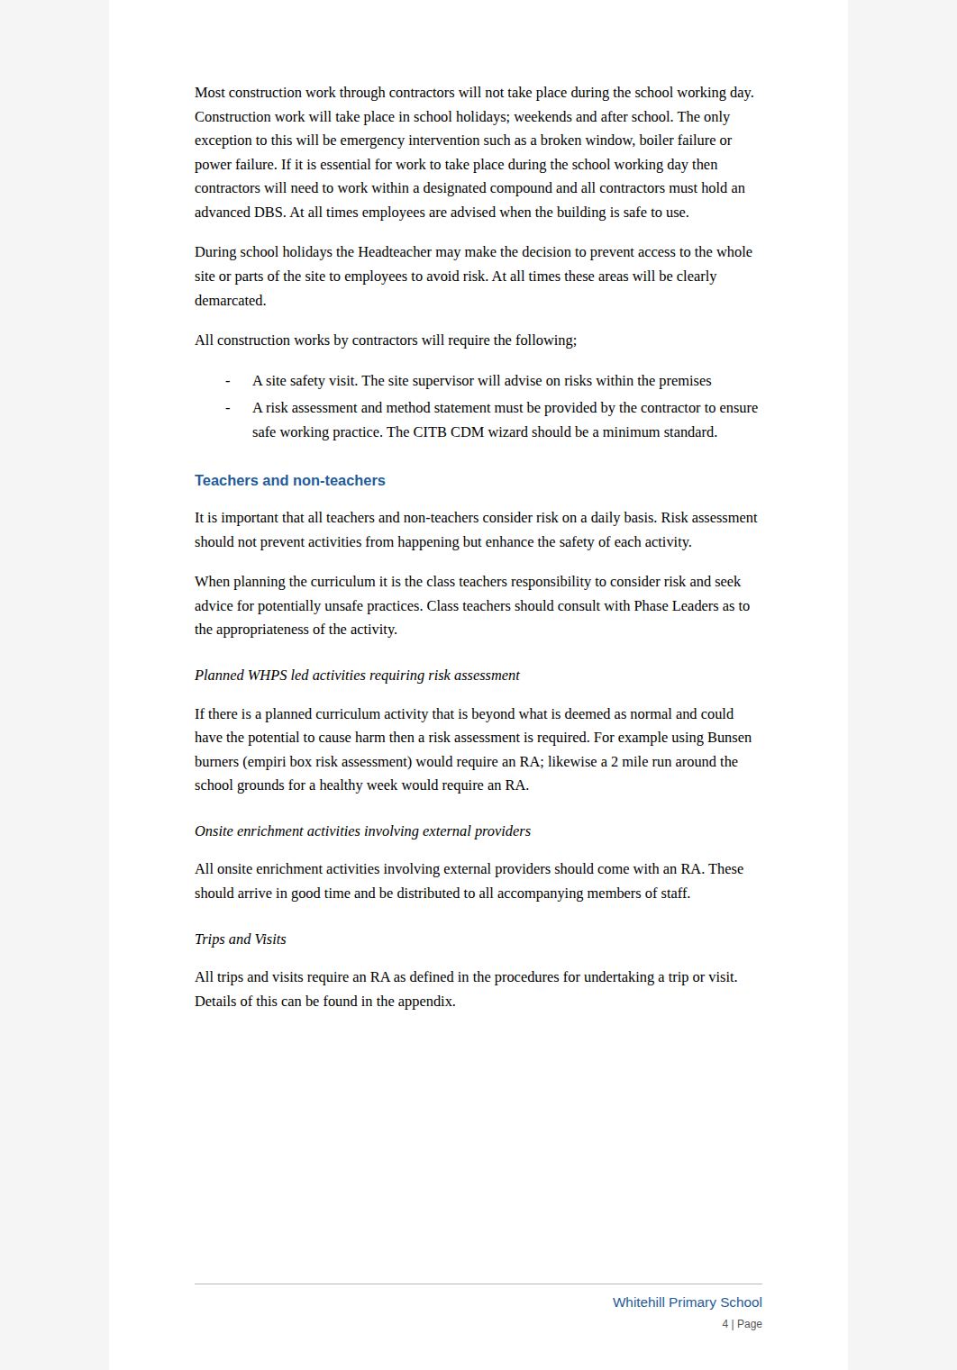Most construction work through contractors will not take place during the school working day. Construction work will take place in school holidays; weekends and after school. The only exception to this will be emergency intervention such as a broken window, boiler failure or power failure. If it is essential for work to take place during the school working day then contractors will need to work within a designated compound and all contractors must hold an advanced DBS. At all times employees are advised when the building is safe to use.
During school holidays the Headteacher may make the decision to prevent access to the whole site or parts of the site to employees to avoid risk. At all times these areas will be clearly demarcated.
All construction works by contractors will require the following;
A site safety visit. The site supervisor will advise on risks within the premises
A risk assessment and method statement must be provided by the contractor to ensure safe working practice. The CITB CDM wizard should be a minimum standard.
Teachers and non-teachers
It is important that all teachers and non-teachers consider risk on a daily basis. Risk assessment should not prevent activities from happening but enhance the safety of each activity.
When planning the curriculum it is the class teachers responsibility to consider risk and seek advice for potentially unsafe practices. Class teachers should consult with Phase Leaders as to the appropriateness of the activity.
Planned WHPS led activities requiring risk assessment
If there is a planned curriculum activity that is beyond what is deemed as normal and could have the potential to cause harm then a risk assessment is required. For example using Bunsen burners (empiri box risk assessment) would require an RA; likewise a 2 mile run around the school grounds for a healthy week would require an RA.
Onsite enrichment activities involving external providers
All onsite enrichment activities involving external providers should come with an RA. These should arrive in good time and be distributed to all accompanying members of staff.
Trips and Visits
All trips and visits require an RA as defined in the procedures for undertaking a trip or visit. Details of this can be found in the appendix.
Whitehill Primary School 4 | Page